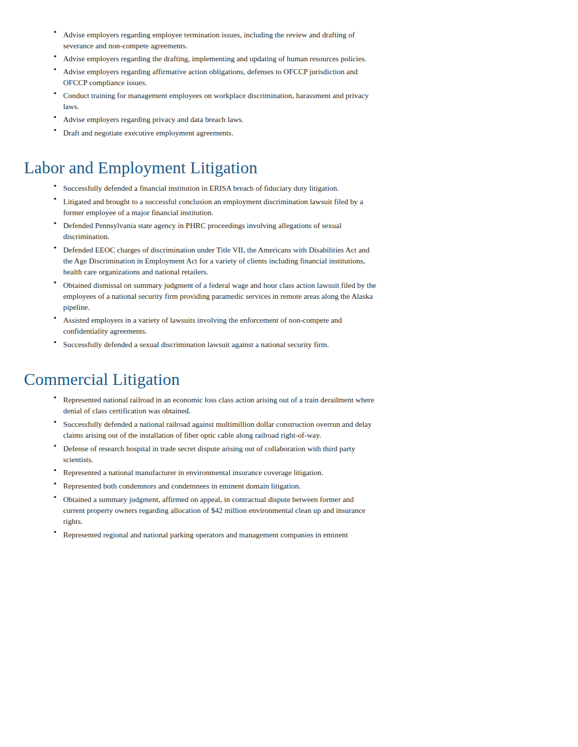Advise employers regarding employee termination issues, including the review and drafting of severance and non-compete agreements.
Advise employers regarding the drafting, implementing and updating of human resources policies.
Advise employers regarding affirmative action obligations, defenses to OFCCP jurisdiction and OFCCP compliance issues.
Conduct training for management employees on workplace discrimination, harassment and privacy laws.
Advise employers regarding privacy and data breach laws.
Draft and negotiate executive employment agreements.
Labor and Employment Litigation
Successfully defended a financial institution in ERISA breach of fiduciary duty litigation.
Litigated and brought to a successful conclusion an employment discrimination lawsuit filed by a former employee of a major financial institution.
Defended Pennsylvania state agency in PHRC proceedings involving allegations of sexual discrimination.
Defended EEOC charges of discrimination under Title VII, the Americans with Disabilities Act and the Age Discrimination in Employment Act for a variety of clients including financial institutions, health care organizations and national retailers.
Obtained dismissal on summary judgment of a federal wage and hour class action lawsuit filed by the employees of a national security firm providing paramedic services in remote areas along the Alaska pipeline.
Assisted employers in a variety of lawsuits involving the enforcement of non-compete and confidentiality agreements.
Successfully defended a sexual discrimination lawsuit against a national security firm.
Commercial Litigation
Represented national railroad in an economic loss class action arising out of a train derailment where denial of class certification was obtained.
Successfully defended a national railroad against multimillion dollar construction overrun and delay claims arising out of the installation of fiber optic cable along railroad right-of-way.
Defense of research hospital in trade secret dispute arising out of collaboration with third party scientists.
Represented a national manufacturer in environmental insurance coverage litigation.
Represented both condemnors and condemnees in eminent domain litigation.
Obtained a summary judgment, affirmed on appeal, in contractual dispute between former and current property owners regarding allocation of $42 million environmental clean up and insurance rights.
Represented regional and national parking operators and management companies in eminent